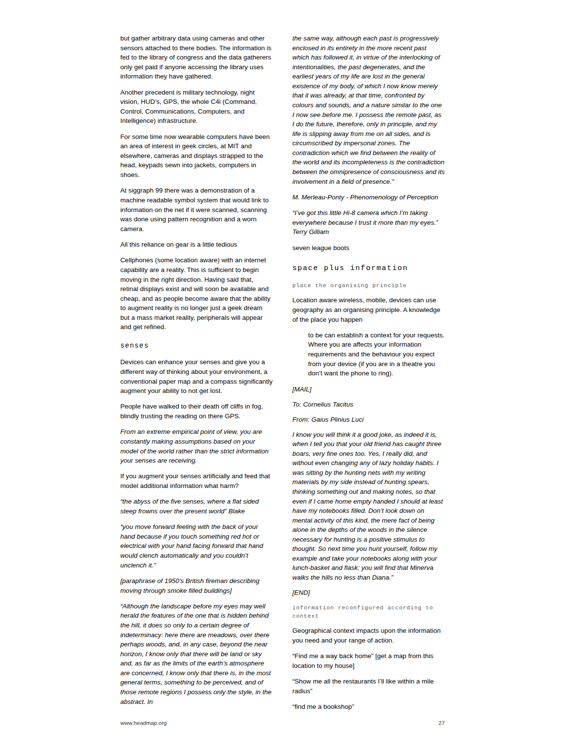but gather arbitrary data using cameras and other sensors attached to there bodies. The information is fed to the library of congress and the data gatherers only get paid if anyone accessing the library uses information they have gathered.
Another precedent is military technology, night vision, HUD’s, GPS, the whole C4i (Command, Control, Communications, Computers, and Intelligence) infrastructure.
For some time now wearable computers have been an area of interest in geek circles, at MIT and elsewhere, cameras and displays strapped to the head, keypads sewn into jackets, computers in shoes.
At siggraph 99 there was a demonstration of a machine readable symbol system that would link to information on the net if it were scanned, scanning was done using pattern recognition and a worn camera.
All this reliance on gear is a little tedious
Cellphones (some location aware) with an internet capability are a reality. This is sufficient to begin moving in the right direction. Having said that, retinal displays exist and will soon be available and cheap, and as people become aware that the ability to augment reality is no longer just a geek dream but a mass market reality, peripherals will appear and get refined.
senses
Devices can enhance your senses and give you a different way of thinking about your environment, a conventional paper map and a compass significantly augment your ability to not get lost.
People have walked to their death off cliffs in fog, blindly trusting the reading on there GPS.
From an extreme empirical point of view, you are constantly making assumptions based on your model of the world rather than the strict information your senses are receiving.
If you augment your senses artificially and feed that model additional information what harm?
“the abyss of the five senses, where a flat sided steep frowns over the present world” Blake
“you move forward feeling with the back of your hand because if you touch something red hot or electrical with your hand facing forward that hand would clench automatically and you couldn’t unclench it.”
[paraphrase of 1950’s British fireman describing moving through smoke filled buildings]
“Although the landscape before my eyes may well herald the features of the one that is hidden behind the hill, it does so only to a certain degree of indeterminacy: here there are meadows, over there perhaps woods, and, in any case, beyond the near horizon, I know only that there will be land or sky and, as far as the limits of the earth’s atmosphere are concerned, I know only that there is, in the most general terms, something to be perceived, and of those remote regions I possess only the style, in the abstract. In
the same way, although each past is progressively enclosed in its entirety in the more recent past which has followed it, in virtue of the interlocking of intentionalities, the past degenerates, and the earliest years of my life are lost in the general existence of my body, of which I now know merely that it was already, at that time, confronted by colours and sounds, and a nature similar to the one I now see before me. I possess the remote past, as I do the future, therefore, only in principle, and my life is slipping away from me on all sides, and is circumscribed by impersonal zones. The contradiction which we find between the reality of the world and its incompleteness is the contradiction between the omnipresence of consciousness and its involvement in a field of presence.”
M. Merleau-Ponty - Phenomenology of Perception
“I’ve got this little Hi-8 camera which I’m taking everywhere because I trust it more than my eyes.” Terry Gilliam
seven league boots
space plus information
place the organising principle
Location aware wireless, mobile, devices can use geography as an organising principle. A knowledge of the place you happen
to be can establish a context for your requests. Where you are affects your information requirements and the behaviour you expect from your device (if you are in a theatre you don’t want the phone to ring).
[MAIL]
To: Cornelius Tacitus
From: Gaius Plinius Luci
I know you will think it a good joke, as indeed it is, when I tell you that your old friend has caught three boars, very fine ones too. Yes, I really did, and without even changing any of lazy holiday habits. I was sitting by the hunting nets with my writing materials by my side instead of hunting spears, thinking something out and making notes, so that even if I came home empty handed I should at least have my notebooks filled. Don’t look down on mental activity of this kind, the mere fact of being alone in the depths of the woods in the silence necessary for hunting is a positive stimulus to thought. So next time you hunt yourself, follow my example and take your notebooks along with your lunch-basket and flask; you will find that Minerva walks the hills no less than Diana.”
[END]
information reconfigured according to context
Geographical context impacts upon the information you need and your range of action.
“Find me a way back home” [get a map from this location to my house]
“Show me all the restaurants I’ll like within a mile radius”
“find me a bookshop”
www.headmap.org 27